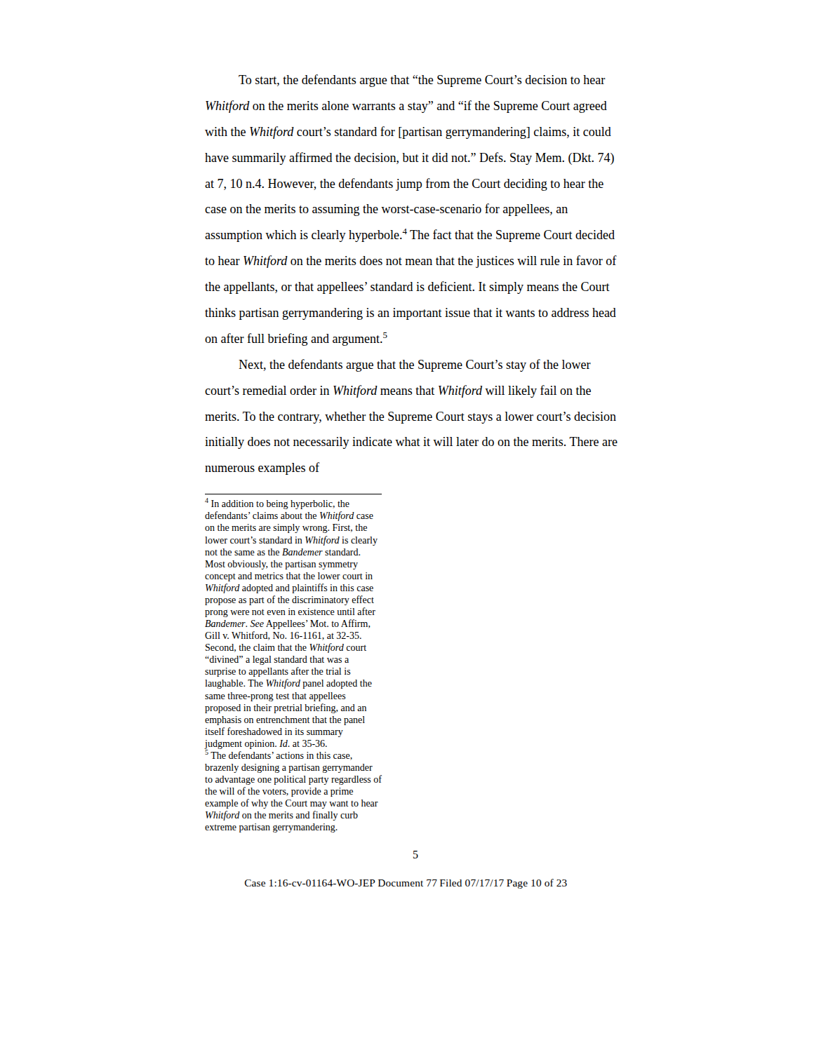To start, the defendants argue that “the Supreme Court’s decision to hear Whitford on the merits alone warrants a stay” and “if the Supreme Court agreed with the Whitford court’s standard for [partisan gerrymandering] claims, it could have summarily affirmed the decision, but it did not.” Defs. Stay Mem. (Dkt. 74) at 7, 10 n.4. However, the defendants jump from the Court deciding to hear the case on the merits to assuming the worst-case-scenario for appellees, an assumption which is clearly hyperbole.4 The fact that the Supreme Court decided to hear Whitford on the merits does not mean that the justices will rule in favor of the appellants, or that appellees’ standard is deficient. It simply means the Court thinks partisan gerrymandering is an important issue that it wants to address head on after full briefing and argument.5
Next, the defendants argue that the Supreme Court’s stay of the lower court’s remedial order in Whitford means that Whitford will likely fail on the merits. To the contrary, whether the Supreme Court stays a lower court’s decision initially does not necessarily indicate what it will later do on the merits. There are numerous examples of
4 In addition to being hyperbolic, the defendants’ claims about the Whitford case on the merits are simply wrong. First, the lower court’s standard in Whitford is clearly not the same as the Bandemer standard. Most obviously, the partisan symmetry concept and metrics that the lower court in Whitford adopted and plaintiffs in this case propose as part of the discriminatory effect prong were not even in existence until after Bandemer. See Appellees’ Mot. to Affirm, Gill v. Whitford, No. 16-1161, at 32-35. Second, the claim that the Whitford court “divined” a legal standard that was a surprise to appellants after the trial is laughable. The Whitford panel adopted the same three-prong test that appellees proposed in their pretrial briefing, and an emphasis on entrenchment that the panel itself foreshadowed in its summary judgment opinion. Id. at 35-36.
5 The defendants’ actions in this case, brazenly designing a partisan gerrymander to advantage one political party regardless of the will of the voters, provide a prime example of why the Court may want to hear Whitford on the merits and finally curb extreme partisan gerrymandering.
5
Case 1:16-cv-01164-WO-JEP Document 77 Filed 07/17/17 Page 10 of 23